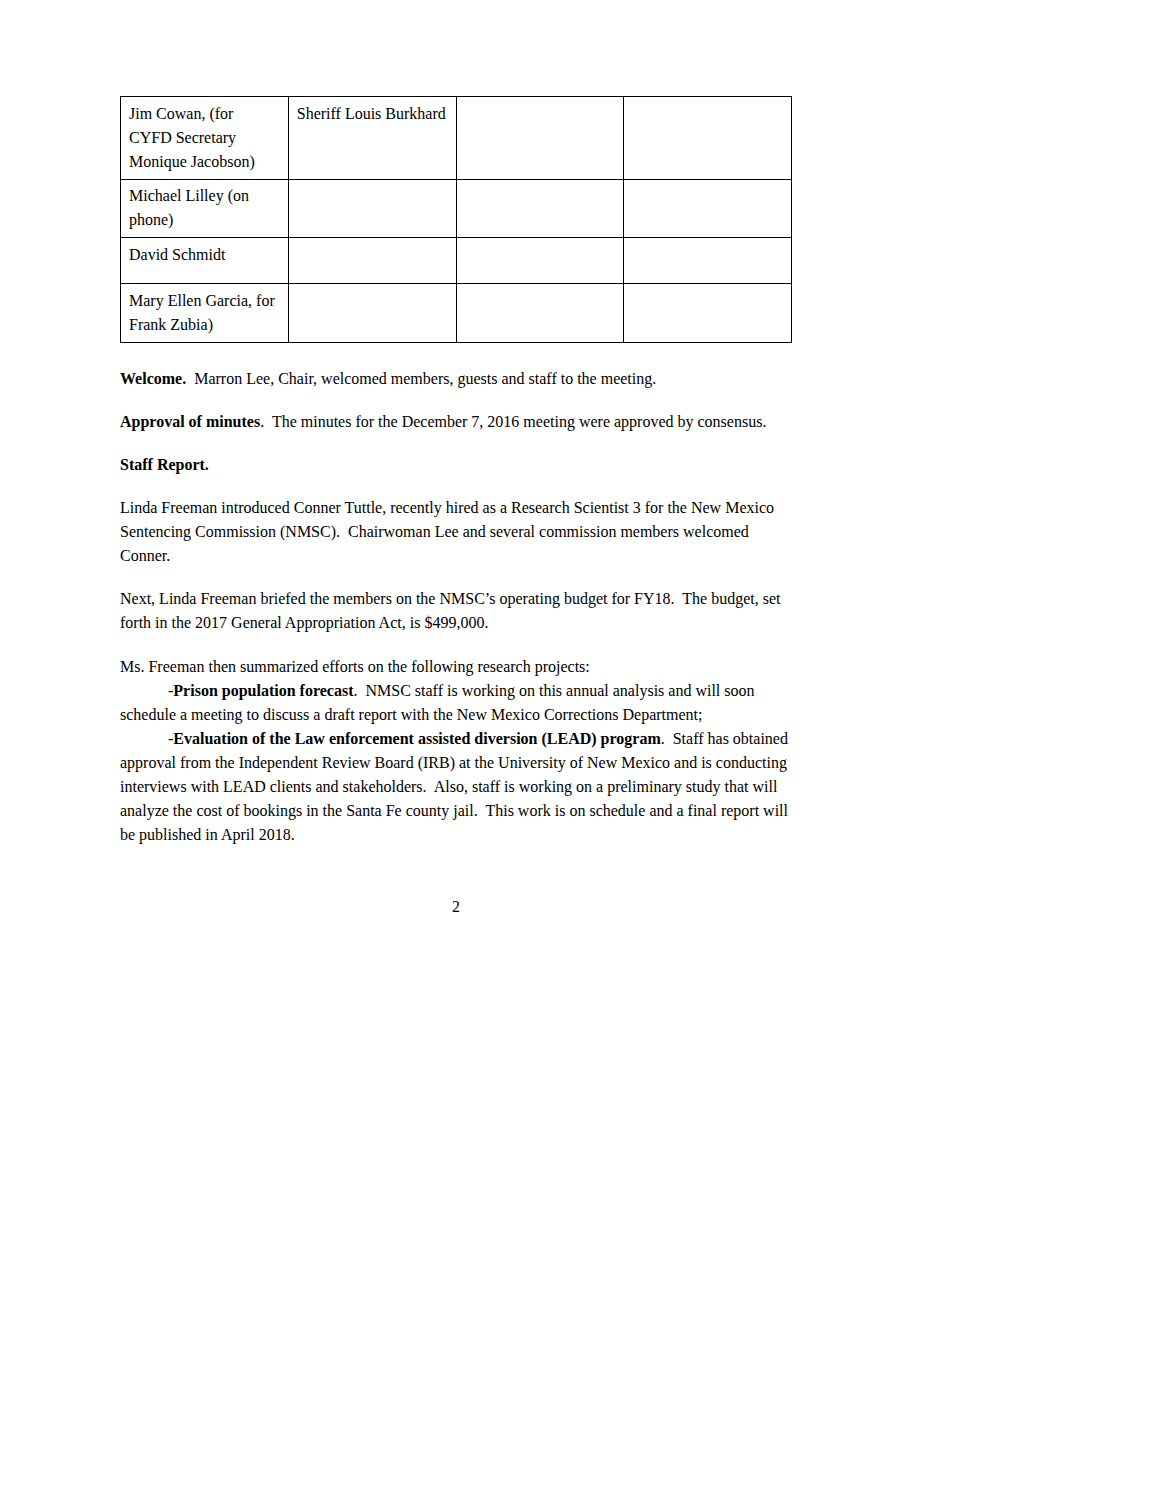| Jim Cowan, (for CYFD Secretary Monique Jacobson) | Sheriff Louis Burkhard | | |
| Michael Lilley (on phone) | | | |
| David Schmidt | | | |
| Mary Ellen Garcia, for Frank Zubia) | | | |
Welcome. Marron Lee, Chair, welcomed members, guests and staff to the meeting.
Approval of minutes. The minutes for the December 7, 2016 meeting were approved by consensus.
Staff Report.
Linda Freeman introduced Conner Tuttle, recently hired as a Research Scientist 3 for the New Mexico Sentencing Commission (NMSC). Chairwoman Lee and several commission members welcomed Conner.
Next, Linda Freeman briefed the members on the NMSC’s operating budget for FY18. The budget, set forth in the 2017 General Appropriation Act, is $499,000.
Ms. Freeman then summarized efforts on the following research projects:
-Prison population forecast. NMSC staff is working on this annual analysis and will soon schedule a meeting to discuss a draft report with the New Mexico Corrections Department;
-Evaluation of the Law enforcement assisted diversion (LEAD) program. Staff has obtained approval from the Independent Review Board (IRB) at the University of New Mexico and is conducting interviews with LEAD clients and stakeholders. Also, staff is working on a preliminary study that will analyze the cost of bookings in the Santa Fe county jail. This work is on schedule and a final report will be published in April 2018.
2